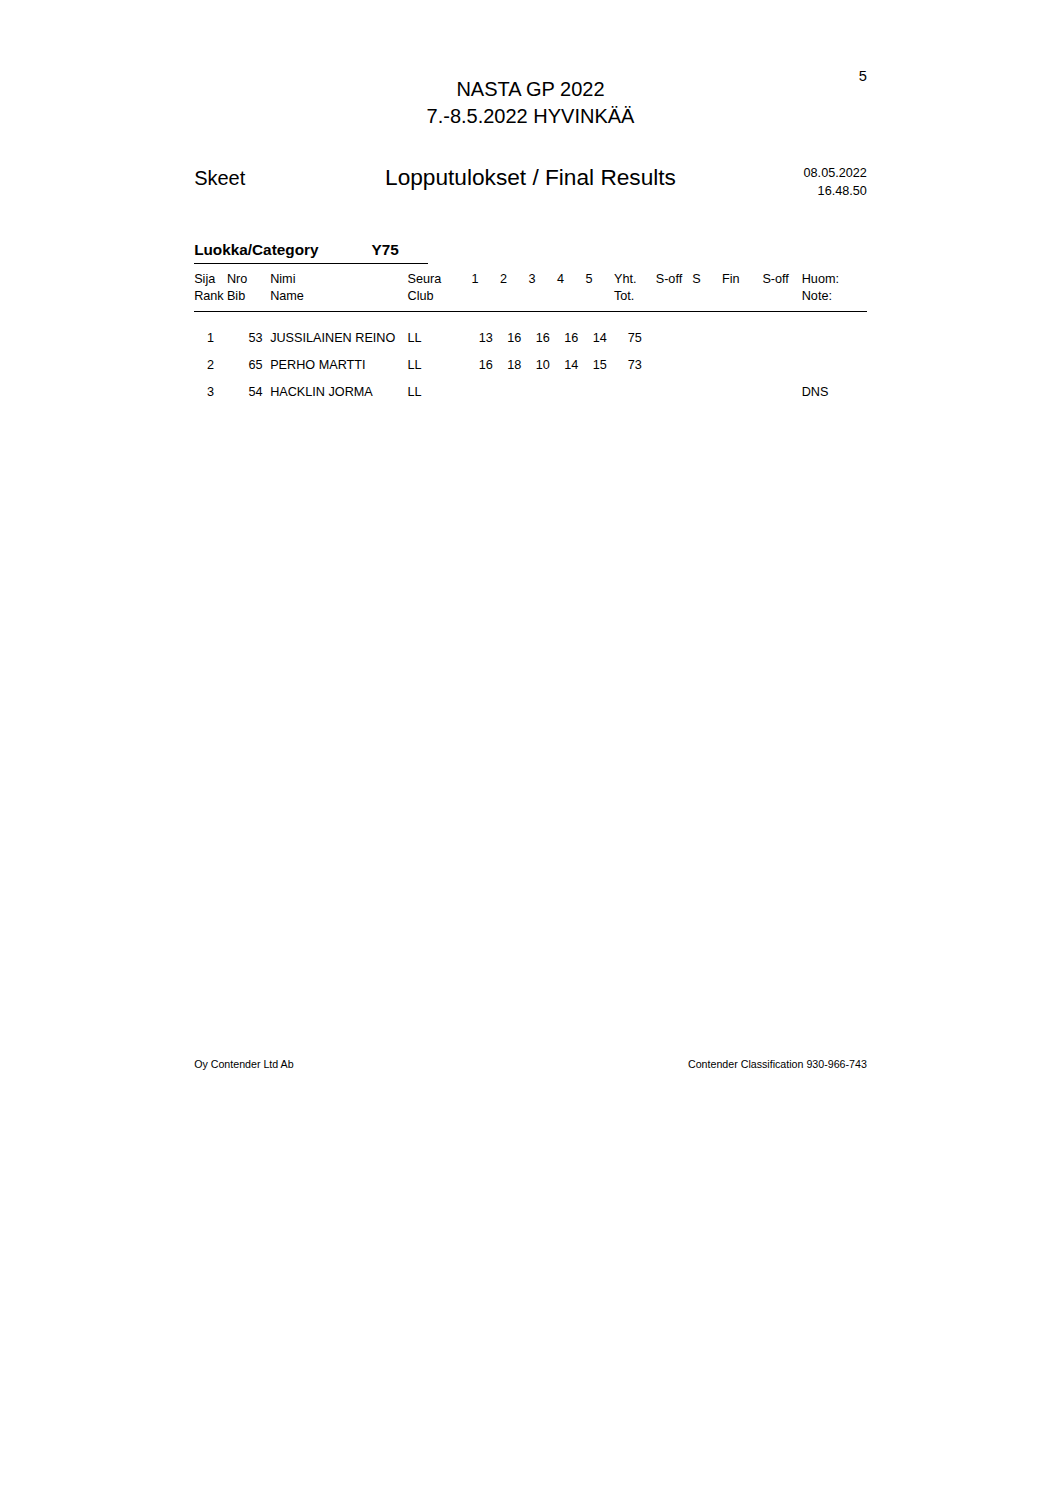5
NASTA GP 2022
7.-8.5.2022 HYVINKÄÄ
Skeet
Lopputulokset / Final Results
08.05.2022
16.48.50
Luokka/Category Y75
| Sija | Nro | Nimi | Seura | 1 | 2 | 3 | 4 | 5 | Yht. | S-off | S | Fin | S-off | Huom: |
| --- | --- | --- | --- | --- | --- | --- | --- | --- | --- | --- | --- | --- | --- | --- |
| Rank | Bib | Name | Club | | | | | | Tot. | | | | | Note: |
| 1 | 53 | JUSSILAINEN REINO | LL | 13 | 16 | 16 | 16 | 14 | 75 | | | | | |
| 2 | 65 | PERHO MARTTI | LL | 16 | 18 | 10 | 14 | 15 | 73 | | | | | |
| 3 | 54 | HACKLIN JORMA | LL | | | | | | | | | | | DNS |
Oy Contender Ltd Ab
Contender Classification 930-966-743